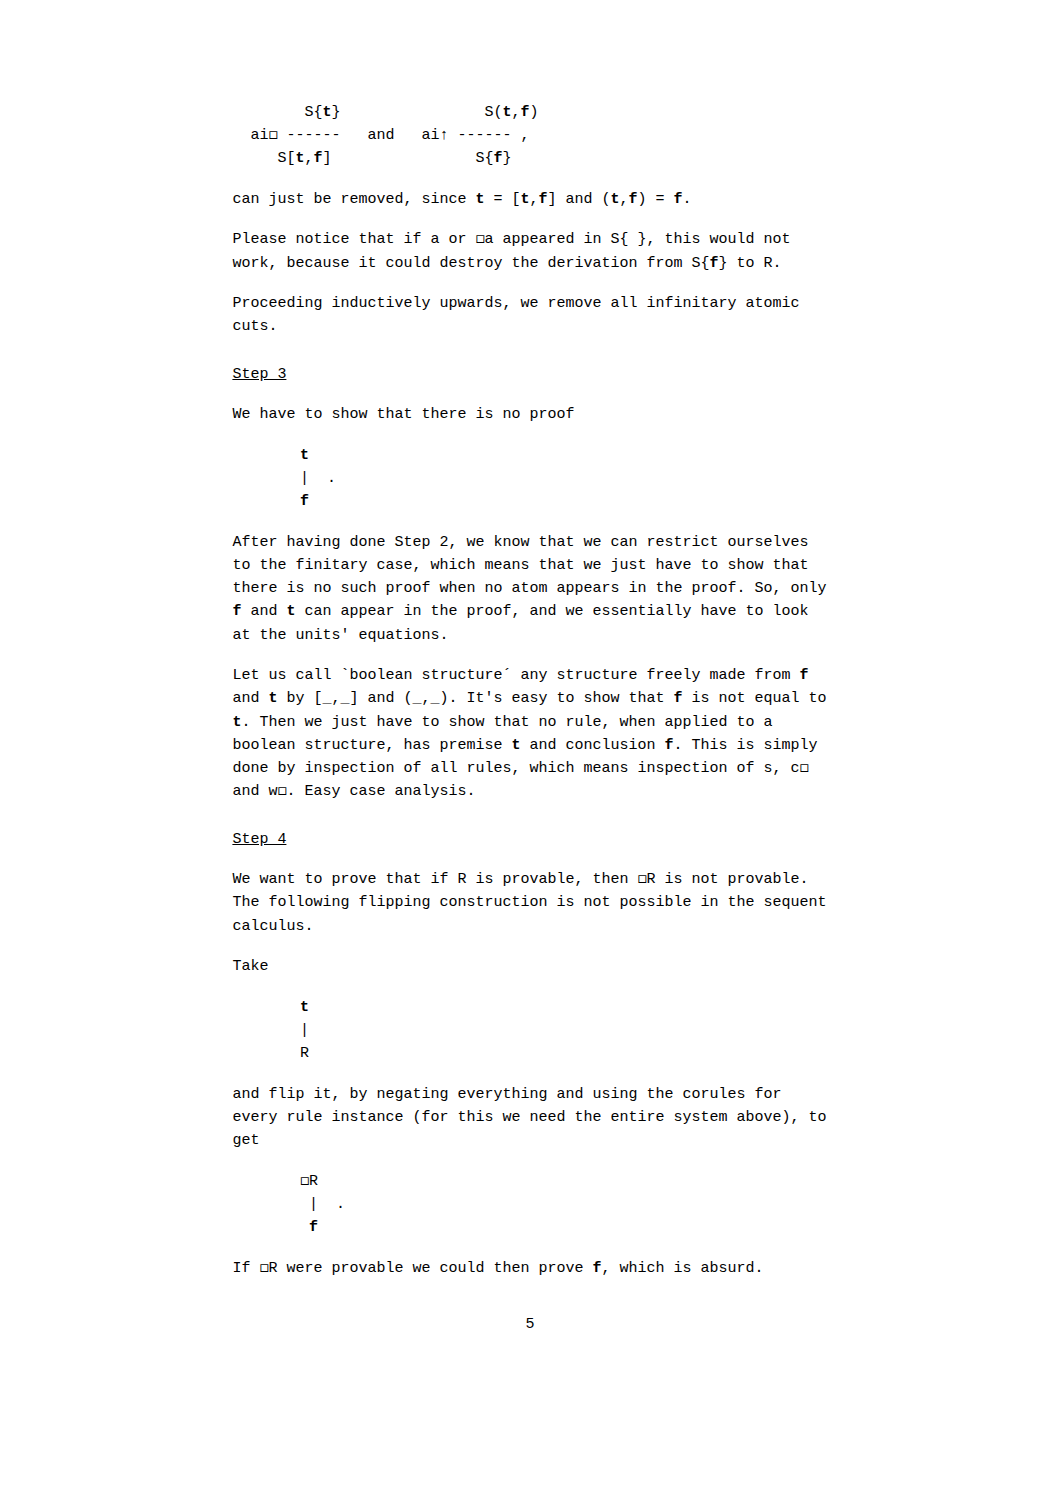S{t}                S(t,f)
  ai◻ ------   and   ai↑ ------ ,
     S[t,f]                S{f}
can just be removed, since t = [t,f] and (t,f) = f.
Please notice that if a or ◻a appeared in S{ }, this would not work, because it could destroy the derivation from S{f} to R.
Proceeding inductively upwards, we remove all infinitary atomic cuts.
Step 3
We have to show that there is no proof
t
|  .
f
After having done Step 2, we know that we can restrict ourselves to the finitary case, which means that we just have to show that there is no such proof when no atom appears in the proof. So, only f and t can appear in the proof, and we essentially have to look at the units' equations.
Let us call `boolean structure´ any structure freely made from f and t by [_,_] and (_,_). It's easy to show that f is not equal to t. Then we just have to show that no rule, when applied to a boolean structure, has premise t and conclusion f. This is simply done by inspection of all rules, which means inspection of s, c◻ and w◻. Easy case analysis.
Step 4
We want to prove that if R is provable, then ◻R is not provable. The following flipping construction is not possible in the sequent calculus.
Take
t
|
R
and flip it, by negating everything and using the corules for every rule instance (for this we need the entire system above), to get
◻R
 |  .
 f
If ◻R were provable we could then prove f, which is absurd.
5